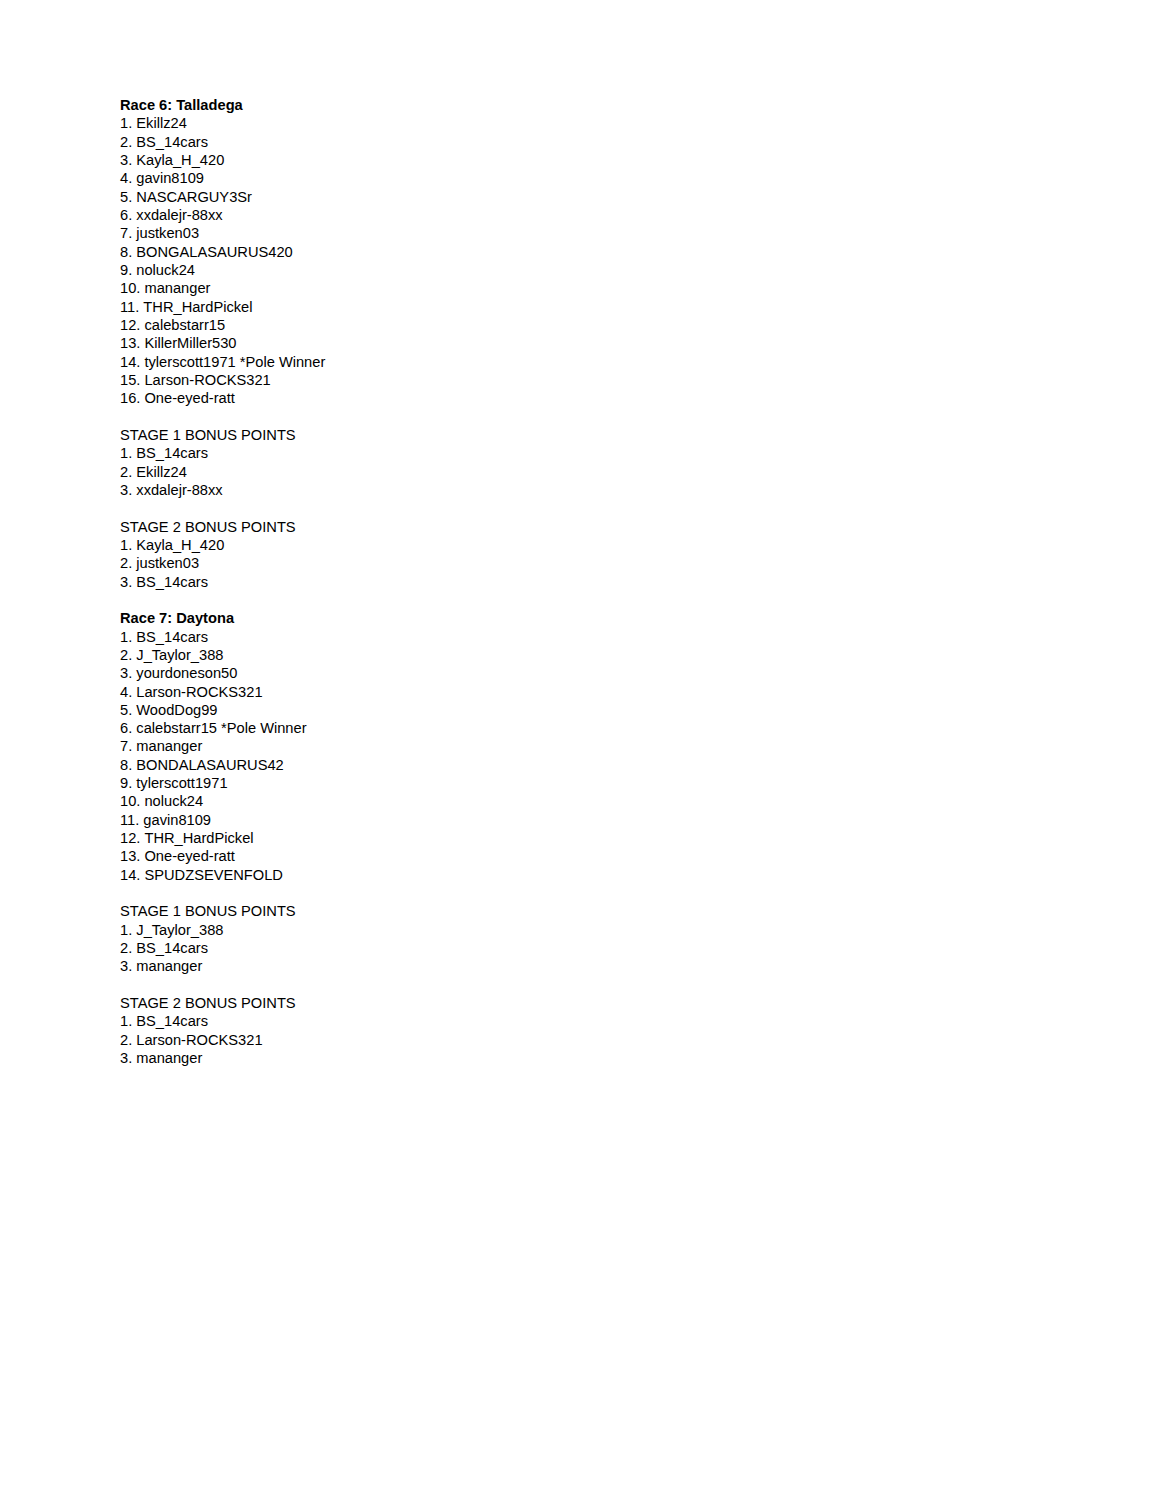Race 6: Talladega
Ekillz24
BS_14cars
Kayla_H_420
gavin8109
NASCARGUY3Sr
xxdalejr-88xx
justken03
BONGALASAURUS420
noluck24
mananger
THR_HardPickel
calebstarr15
KillerMiller530
tylerscott1971 *Pole Winner
Larson-ROCKS321
One-eyed-ratt
STAGE 1 BONUS POINTS
BS_14cars
Ekillz24
xxdalejr-88xx
STAGE 2 BONUS POINTS
Kayla_H_420
justken03
BS_14cars
Race 7: Daytona
BS_14cars
J_Taylor_388
yourdoneson50
Larson-ROCKS321
WoodDog99
calebstarr15 *Pole Winner
mananger
BONDALASAURUS42
tylerscott1971
noluck24
gavin8109
THR_HardPickel
One-eyed-ratt
SPUDZSEVENFOLD
STAGE 1 BONUS POINTS
J_Taylor_388
BS_14cars
mananger
STAGE 2 BONUS POINTS
BS_14cars
Larson-ROCKS321
mananger